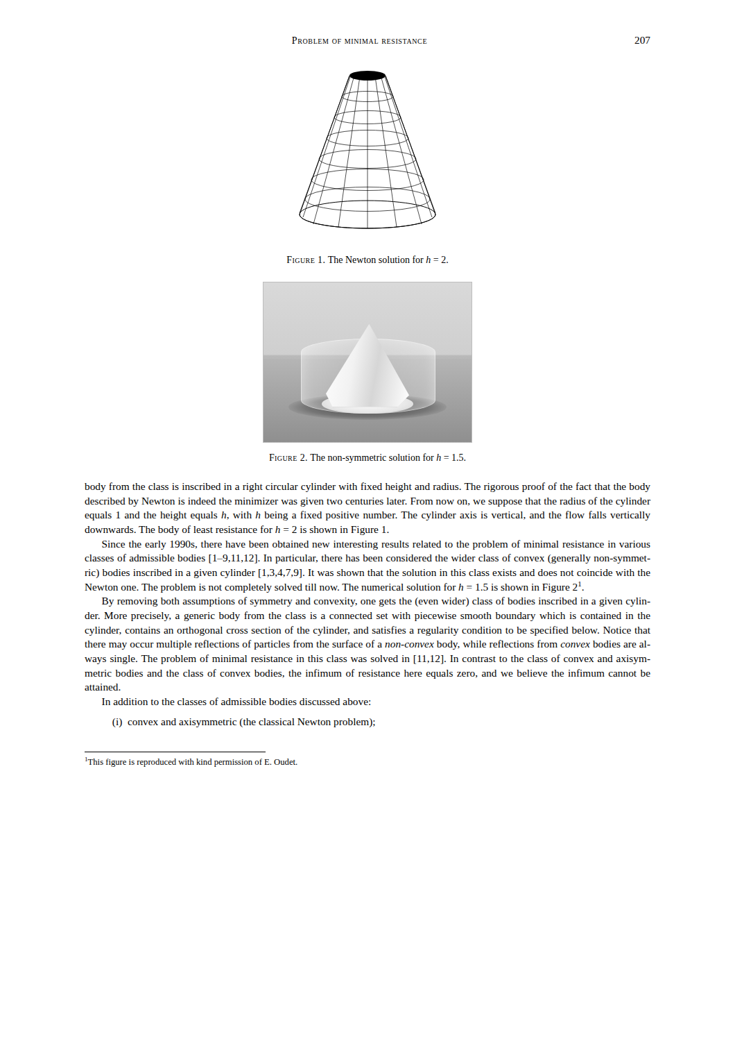Problem of minimal resistance 207
Figure 1. The Newton solution for h = 2.
Figure 2. The non-symmetric solution for h = 1.5.
body from the class is inscribed in a right circular cylinder with fixed height and radius. The rigorous proof of the fact that the body described by Newton is indeed the minimizer was given two centuries later. From now on, we suppose that the radius of the cylinder equals 1 and the height equals h, with h being a fixed positive number. The cylinder axis is vertical, and the flow falls vertically downwards. The body of least resistance for h = 2 is shown in Figure 1.
Since the early 1990s, there have been obtained new interesting results related to the problem of minimal resistance in various classes of admissible bodies [1–9,11,12]. In particular, there has been considered the wider class of convex (generally non-symmetric) bodies inscribed in a given cylinder [1,3,4,7,9]. It was shown that the solution in this class exists and does not coincide with the Newton one. The problem is not completely solved till now. The numerical solution for h = 1.5 is shown in Figure 21.
By removing both assumptions of symmetry and convexity, one gets the (even wider) class of bodies inscribed in a given cylinder. More precisely, a generic body from the class is a connected set with piecewise smooth boundary which is contained in the cylinder, contains an orthogonal cross section of the cylinder, and satisfies a regularity condition to be specified below. Notice that there may occur multiple reflections of particles from the surface of a non-convex body, while reflections from convex bodies are always single. The problem of minimal resistance in this class was solved in [11,12]. In contrast to the class of convex and axisymmetric bodies and the class of convex bodies, the infimum of resistance here equals zero, and we believe the infimum cannot be attained.
In addition to the classes of admissible bodies discussed above:
(i) convex and axisymmetric (the classical Newton problem);
1This figure is reproduced with kind permission of E. Oudet.